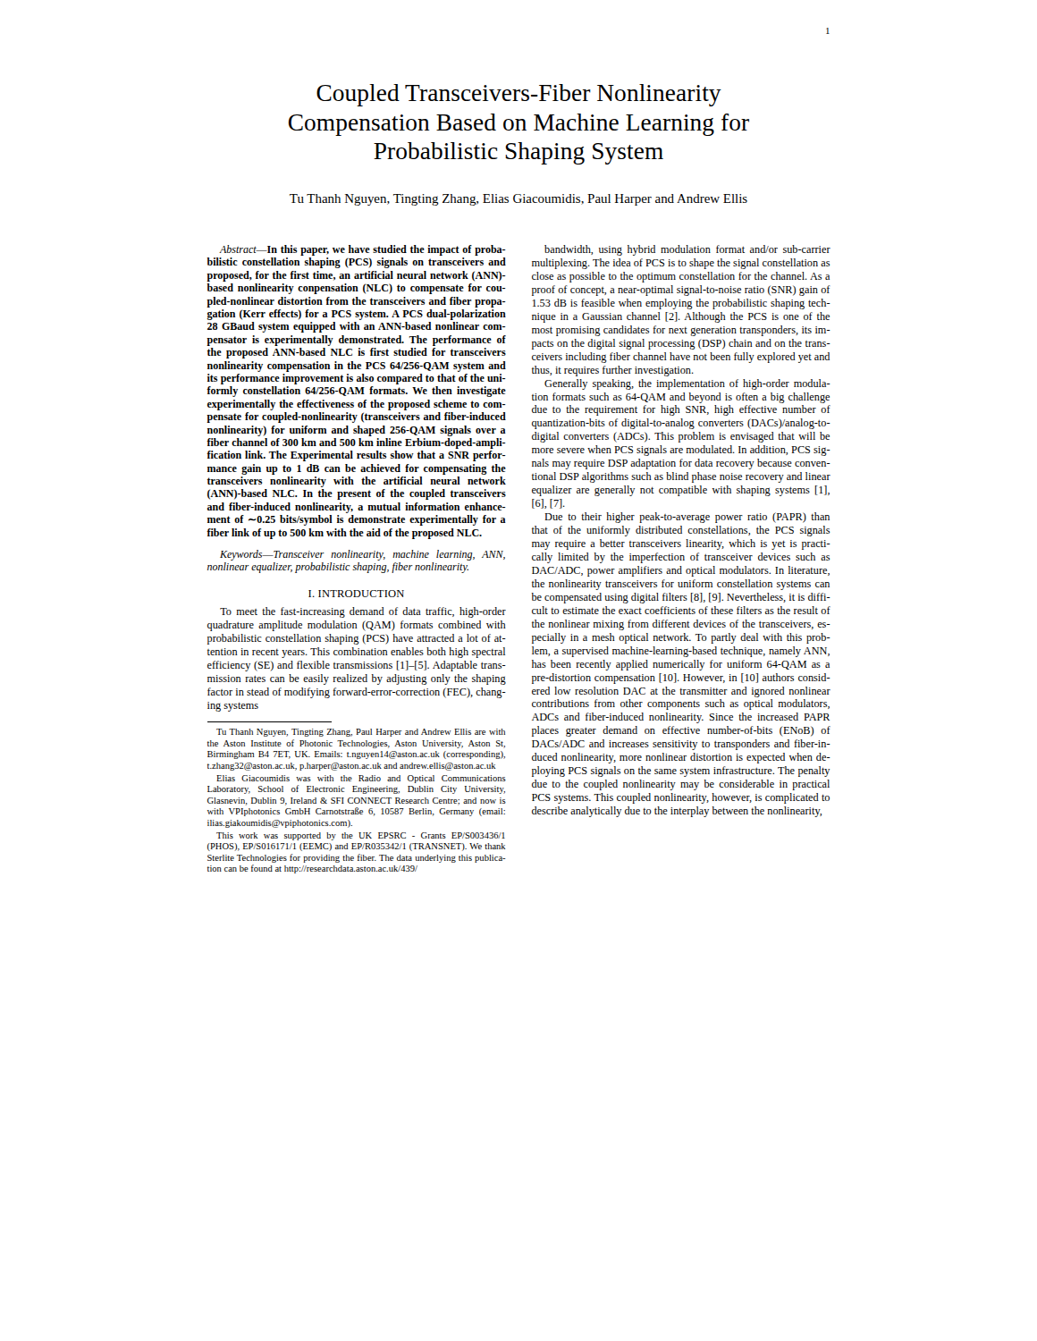1
Coupled Transceivers-Fiber Nonlinearity
Compensation Based on Machine Learning for
Probabilistic Shaping System
Tu Thanh Nguyen, Tingting Zhang, Elias Giacoumidis, Paul Harper and Andrew Ellis
Abstract—In this paper, we have studied the impact of probabilistic constellation shaping (PCS) signals on transceivers and proposed, for the first time, an artificial neural network (ANN)-based nonlinearity conpensation (NLC) to compensate for coupled-nonlinear distortion from the transceivers and fiber propagation (Kerr effects) for a PCS system. A PCS dual-polarization 28 GBaud system equipped with an ANN-based nonlinear compensator is experimentally demonstrated. The performance of the proposed ANN-based NLC is first studied for transceivers nonlinearity compensation in the PCS 64/256-QAM system and its performance improvement is also compared to that of the uniformly constellation 64/256-QAM formats. We then investigate experimentally the effectiveness of the proposed scheme to compensate for coupled-nonlinearity (transceivers and fiber-induced nonlinearity) for uniform and shaped 256-QAM signals over a fiber channel of 300 km and 500 km inline Erbium-doped-amplification link. The Experimental results show that a SNR performance gain up to 1 dB can be achieved for compensating the transceivers nonlinearity with the artificial neural network (ANN)-based NLC. In the present of the coupled transceivers and fiber-induced nonlinearity, a mutual information enhancement of ∼0.25 bits/symbol is demonstrate experimentally for a fiber link of up to 500 km with the aid of the proposed NLC.
Keywords—Transceiver nonlinearity, machine learning, ANN, nonlinear equalizer, probabilistic shaping, fiber nonlinearity.
I. Introduction
To meet the fast-increasing demand of data traffic, high-order quadrature amplitude modulation (QAM) formats combined with probabilistic constellation shaping (PCS) have attracted a lot of attention in recent years. This combination enables both high spectral efficiency (SE) and flexible transmissions [1]–[5]. Adaptable transmission rates can be easily realized by adjusting only the shaping factor in stead of modifying forward-error-correction (FEC), changing systems
Tu Thanh Nguyen, Tingting Zhang, Paul Harper and Andrew Ellis are with the Aston Institute of Photonic Technologies, Aston University, Aston St, Birmingham B4 7ET, UK. Emails: t.nguyen14@aston.ac.uk (corresponding), t.zhang32@aston.ac.uk, p.harper@aston.ac.uk and andrew.ellis@aston.ac.uk
Elias Giacoumidis was with the Radio and Optical Communications Laboratory, School of Electronic Engineering, Dublin City University, Glasnevin, Dublin 9, Ireland & SFI CONNECT Research Centre; and now is with VPIphotonics GmbH Carnotstraße 6, 10587 Berlin, Germany (email: ilias.giakoumidis@vpiphotonics.com).
This work was supported by the UK EPSRC - Grants EP/S003436/1 (PHOS), EP/S016171/1 (EEMC) and EP/R035342/1 (TRANSNET). We thank Sterlite Technologies for providing the fiber. The data underlying this publication can be found at http://researchdata.aston.ac.uk/439/
bandwidth, using hybrid modulation format and/or sub-carrier multiplexing. The idea of PCS is to shape the signal constellation as close as possible to the optimum constellation for the channel. As a proof of concept, a near-optimal signal-to-noise ratio (SNR) gain of 1.53 dB is feasible when employing the probabilistic shaping technique in a Gaussian channel [2]. Although the PCS is one of the most promising candidates for next generation transponders, its impacts on the digital signal processing (DSP) chain and on the transceivers including fiber channel have not been fully explored yet and thus, it requires further investigation.
Generally speaking, the implementation of high-order modulation formats such as 64-QAM and beyond is often a big challenge due to the requirement for high SNR, high effective number of quantization-bits of digital-to-analog converters (DACs)/analog-to-digital converters (ADCs). This problem is envisaged that will be more severe when PCS signals are modulated. In addition, PCS signals may require DSP adaptation for data recovery because conventional DSP algorithms such as blind phase noise recovery and linear equalizer are generally not compatible with shaping systems [1], [6], [7].
Due to their higher peak-to-average power ratio (PAPR) than that of the uniformly distributed constellations, the PCS signals may require a better transceivers linearity, which is yet is practically limited by the imperfection of transceiver devices such as DAC/ADC, power amplifiers and optical modulators. In literature, the nonlinearity transceivers for uniform constellation systems can be compensated using digital filters [8], [9]. Nevertheless, it is difficult to estimate the exact coefficients of these filters as the result of the nonlinear mixing from different devices of the transceivers, especially in a mesh optical network. To partly deal with this problem, a supervised machine-learning-based technique, namely ANN, has been recently applied numerically for uniform 64-QAM as a pre-distortion compensation [10]. However, in [10] authors considered low resolution DAC at the transmitter and ignored nonlinear contributions from other components such as optical modulators, ADCs and fiber-induced nonlinearity. Since the increased PAPR places greater demand on effective number-of-bits (ENoB) of DACs/ADC and increases sensitivity to transponders and fiber-induced nonlinearity, more nonlinear distortion is expected when deploying PCS signals on the same system infrastructure. The penalty due to the coupled nonlinearity may be considerable in practical PCS systems. This coupled nonlinearity, however, is complicated to describe analytically due to the interplay between the nonlinearity,